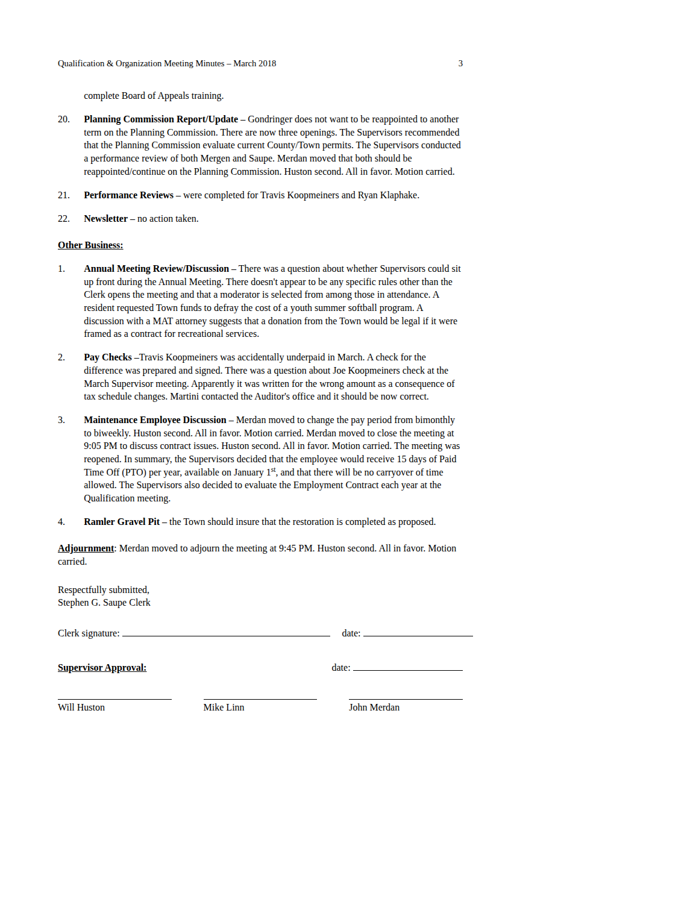Qualification & Organization Meeting Minutes – March 2018
3
complete Board of Appeals training.
20. Planning Commission Report/Update – Gondringer does not want to be reappointed to another term on the Planning Commission. There are now three openings. The Supervisors recommended that the Planning Commission evaluate current County/Town permits. The Supervisors conducted a performance review of both Mergen and Saupe. Merdan moved that both should be reappointed/continue on the Planning Commission. Huston second. All in favor. Motion carried.
21. Performance Reviews – were completed for Travis Koopmeiners and Ryan Klaphake.
22. Newsletter – no action taken.
Other Business:
1. Annual Meeting Review/Discussion – There was a question about whether Supervisors could sit up front during the Annual Meeting. There doesn't appear to be any specific rules other than the Clerk opens the meeting and that a moderator is selected from among those in attendance. A resident requested Town funds to defray the cost of a youth summer softball program. A discussion with a MAT attorney suggests that a donation from the Town would be legal if it were framed as a contract for recreational services.
2. Pay Checks –Travis Koopmeiners was accidentally underpaid in March. A check for the difference was prepared and signed. There was a question about Joe Koopmeiners check at the March Supervisor meeting. Apparently it was written for the wrong amount as a consequence of tax schedule changes. Martini contacted the Auditor's office and it should be now correct.
3. Maintenance Employee Discussion – Merdan moved to change the pay period from bimonthly to biweekly. Huston second. All in favor. Motion carried. Merdan moved to close the meeting at 9:05 PM to discuss contract issues. Huston second. All in favor. Motion carried. The meeting was reopened. In summary, the Supervisors decided that the employee would receive 15 days of Paid Time Off (PTO) per year, available on January 1st, and that there will be no carryover of time allowed. The Supervisors also decided to evaluate the Employment Contract each year at the Qualification meeting.
4. Ramler Gravel Pit – the Town should insure that the restoration is completed as proposed.
Adjournment: Merdan moved to adjourn the meeting at 9:45 PM. Huston second. All in favor. Motion carried.
Respectfully submitted,
Stephen G. Saupe Clerk
Clerk signature:
date:
Supervisor Approval:
date:
Will Huston
Mike Linn
John Merdan